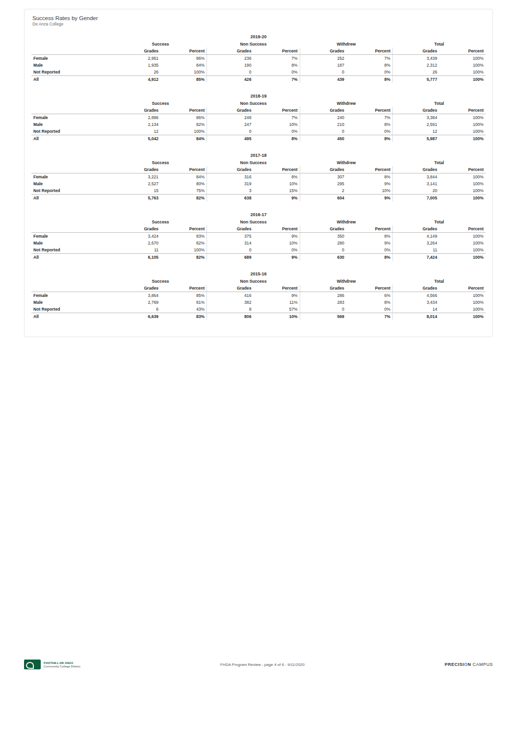Success Rates by Gender
De Anza College
2019-20
| | Success | Non Success | Withdrew | Total |
| --- | --- | --- | --- | --- |
| | Grades | Percent | Grades | Percent | Grades | Percent | Grades | Percent |
| Female | 2,951 | 86% | 236 | 7% | 252 | 7% | 3,439 | 100% |
| Male | 1,935 | 84% | 190 | 8% | 187 | 8% | 2,312 | 100% |
| Not Reported | 26 | 100% | 0 | 0% | 0 | 0% | 26 | 100% |
| All | 4,912 | 85% | 426 | 7% | 439 | 8% | 5,777 | 100% |
2018-19
| | Success | Non Success | Withdrew | Total |
| --- | --- | --- | --- | --- |
| | Grades | Percent | Grades | Percent | Grades | Percent | Grades | Percent |
| Female | 2,896 | 86% | 248 | 7% | 240 | 7% | 3,384 | 100% |
| Male | 2,134 | 82% | 247 | 10% | 210 | 8% | 2,591 | 100% |
| Not Reported | 12 | 100% | 0 | 0% | 0 | 0% | 12 | 100% |
| All | 5,042 | 84% | 495 | 8% | 450 | 8% | 5,987 | 100% |
2017-18
| | Success | Non Success | Withdrew | Total |
| --- | --- | --- | --- | --- |
| | Grades | Percent | Grades | Percent | Grades | Percent | Grades | Percent |
| Female | 3,221 | 84% | 316 | 8% | 307 | 8% | 3,844 | 100% |
| Male | 2,527 | 80% | 319 | 10% | 295 | 9% | 3,141 | 100% |
| Not Reported | 15 | 75% | 3 | 15% | 2 | 10% | 20 | 100% |
| All | 5,763 | 82% | 638 | 9% | 604 | 9% | 7,005 | 100% |
2016-17
| | Success | Non Success | Withdrew | Total |
| --- | --- | --- | --- | --- |
| | Grades | Percent | Grades | Percent | Grades | Percent | Grades | Percent |
| Female | 3,424 | 83% | 375 | 9% | 350 | 8% | 4,149 | 100% |
| Male | 2,670 | 82% | 314 | 10% | 280 | 9% | 3,264 | 100% |
| Not Reported | 11 | 100% | 0 | 0% | 0 | 0% | 11 | 100% |
| All | 6,105 | 82% | 689 | 9% | 630 | 8% | 7,424 | 100% |
2015-16
| | Success | Non Success | Withdrew | Total |
| --- | --- | --- | --- | --- |
| | Grades | Percent | Grades | Percent | Grades | Percent | Grades | Percent |
| Female | 3,864 | 85% | 416 | 9% | 286 | 6% | 4,566 | 100% |
| Male | 2,769 | 81% | 382 | 11% | 283 | 8% | 3,434 | 100% |
| Not Reported | 6 | 43% | 8 | 57% | 0 | 0% | 14 | 100% |
| All | 6,639 | 83% | 806 | 10% | 569 | 7% | 8,014 | 100% |
FOOTHILL-DE ANZACommunity College District
FHDA Program Review - page 4 of 6 - 9/11/2020
PRECISION CAMPUS